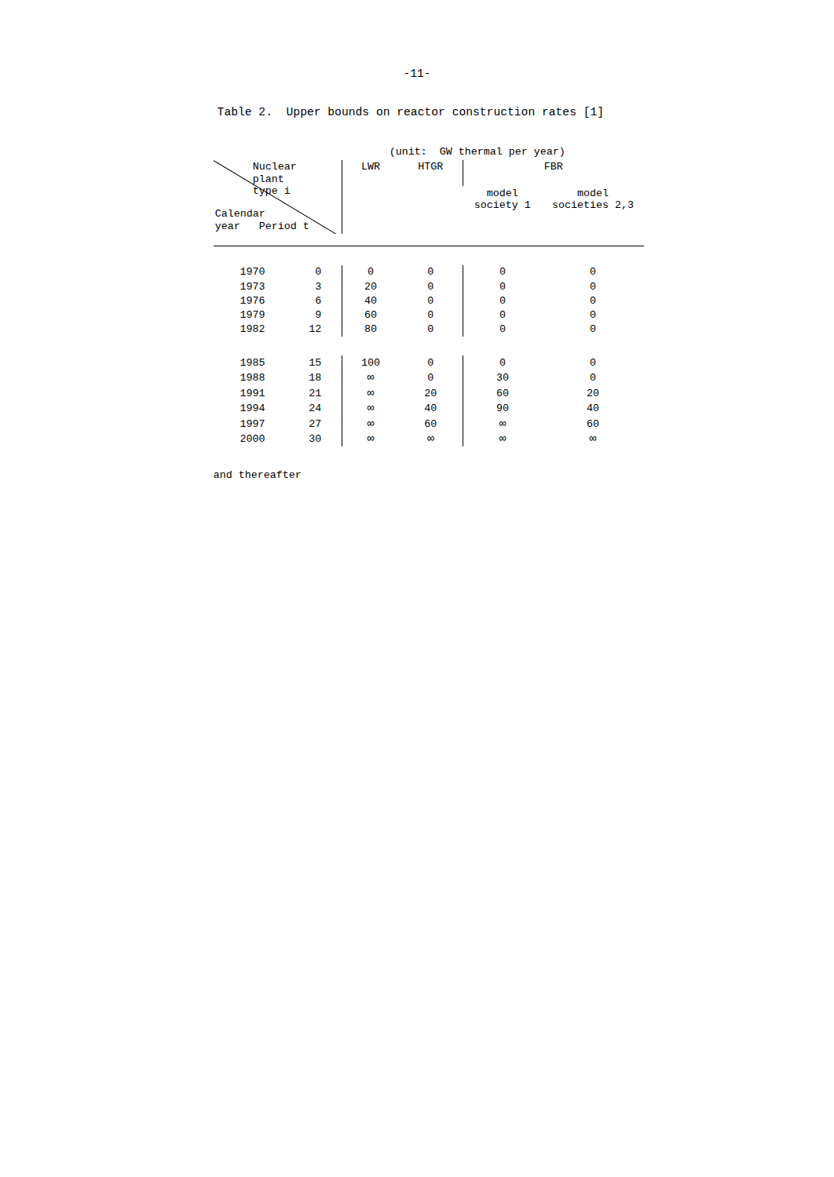-11-
Table 2. Upper bounds on reactor construction rates [1]
(unit: GW thermal per year)
| Nuclear plant type i Calendar year Period t | LWR | HTGR | FBR |
| model society 1 | model societies 2,3 |
| 1970 0 | 0 | 0 | 0 | 0 |
| 1973 3 | 20 | 0 | 0 | 0 |
| 1976 6 | 40 | 0 | 0 | 0 |
| 1979 9 | 60 | 0 | 0 | 0 |
| 1982 12 | 80 | 0 | 0 | 0 |
| 1985 15 | 100 | 0 | 0 | 0 |
| 1988 18 | ∞ | 0 | 30 | 0 |
| 1991 21 | ∞ | 20 | 60 | 20 |
| 1994 24 | ∞ | 40 | 90 | 40 |
| 1997 27 | ∞ | 60 | ∞ | 60 |
| 2000 30 | ∞ | ∞ | ∞ | ∞ |
and thereafter